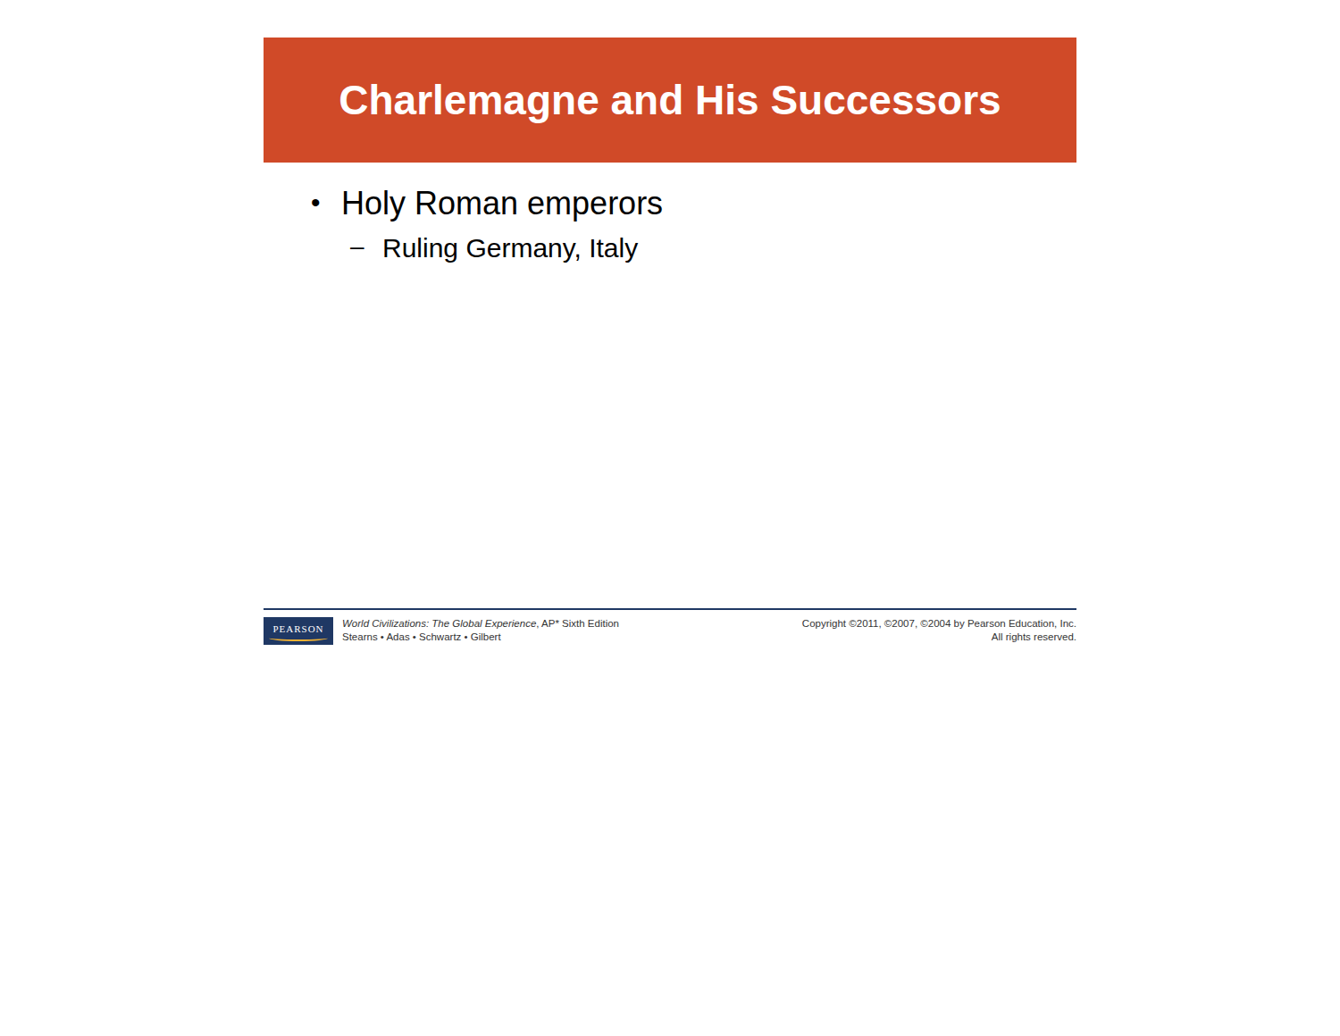Charlemagne and His Successors
Holy Roman emperors
Ruling Germany, Italy
PEARSON
World Civilizations: The Global Experience, AP* Sixth Edition
Stearns • Adas • Schwartz • Gilbert
Copyright ©2011, ©2007, ©2004 by Pearson Education, Inc.
All rights reserved.